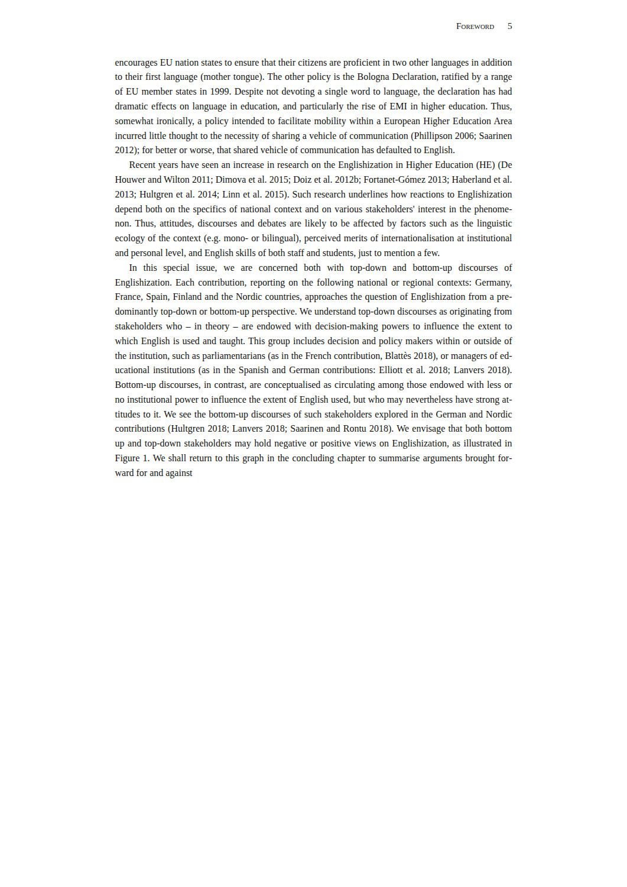Foreword 5
encourages EU nation states to ensure that their citizens are proficient in two other languages in addition to their first language (mother tongue). The other policy is the Bologna Declaration, ratified by a range of EU member states in 1999. Despite not devoting a single word to language, the declaration has had dramatic effects on language in education, and particularly the rise of EMI in higher education. Thus, somewhat ironically, a policy intended to facilitate mobility within a European Higher Education Area incurred little thought to the necessity of sharing a vehicle of communication (Phillipson 2006; Saarinen 2012); for better or worse, that shared vehicle of communication has defaulted to English.
Recent years have seen an increase in research on the Englishization in Higher Education (HE) (De Houwer and Wilton 2011; Dimova et al. 2015; Doiz et al. 2012b; Fortanet-Gómez 2013; Haberland et al. 2013; Hultgren et al. 2014; Linn et al. 2015). Such research underlines how reactions to Englishization depend both on the specifics of national context and on various stakeholders' interest in the phenomenon. Thus, attitudes, discourses and debates are likely to be affected by factors such as the linguistic ecology of the context (e.g. mono- or bilingual), perceived merits of internationalisation at institutional and personal level, and English skills of both staff and students, just to mention a few.
In this special issue, we are concerned both with top-down and bottom-up discourses of Englishization. Each contribution, reporting on the following national or regional contexts: Germany, France, Spain, Finland and the Nordic countries, approaches the question of Englishization from a predominantly top-down or bottom-up perspective. We understand top-down discourses as originating from stakeholders who – in theory – are endowed with decision-making powers to influence the extent to which English is used and taught. This group includes decision and policy makers within or outside of the institution, such as parliamentarians (as in the French contribution, Blattès 2018), or managers of educational institutions (as in the Spanish and German contributions: Elliott et al. 2018; Lanvers 2018). Bottom-up discourses, in contrast, are conceptualised as circulating among those endowed with less or no institutional power to influence the extent of English used, but who may nevertheless have strong attitudes to it. We see the bottom-up discourses of such stakeholders explored in the German and Nordic contributions (Hultgren 2018; Lanvers 2018; Saarinen and Rontu 2018). We envisage that both bottom up and top-down stakeholders may hold negative or positive views on Englishization, as illustrated in Figure 1. We shall return to this graph in the concluding chapter to summarise arguments brought forward for and against